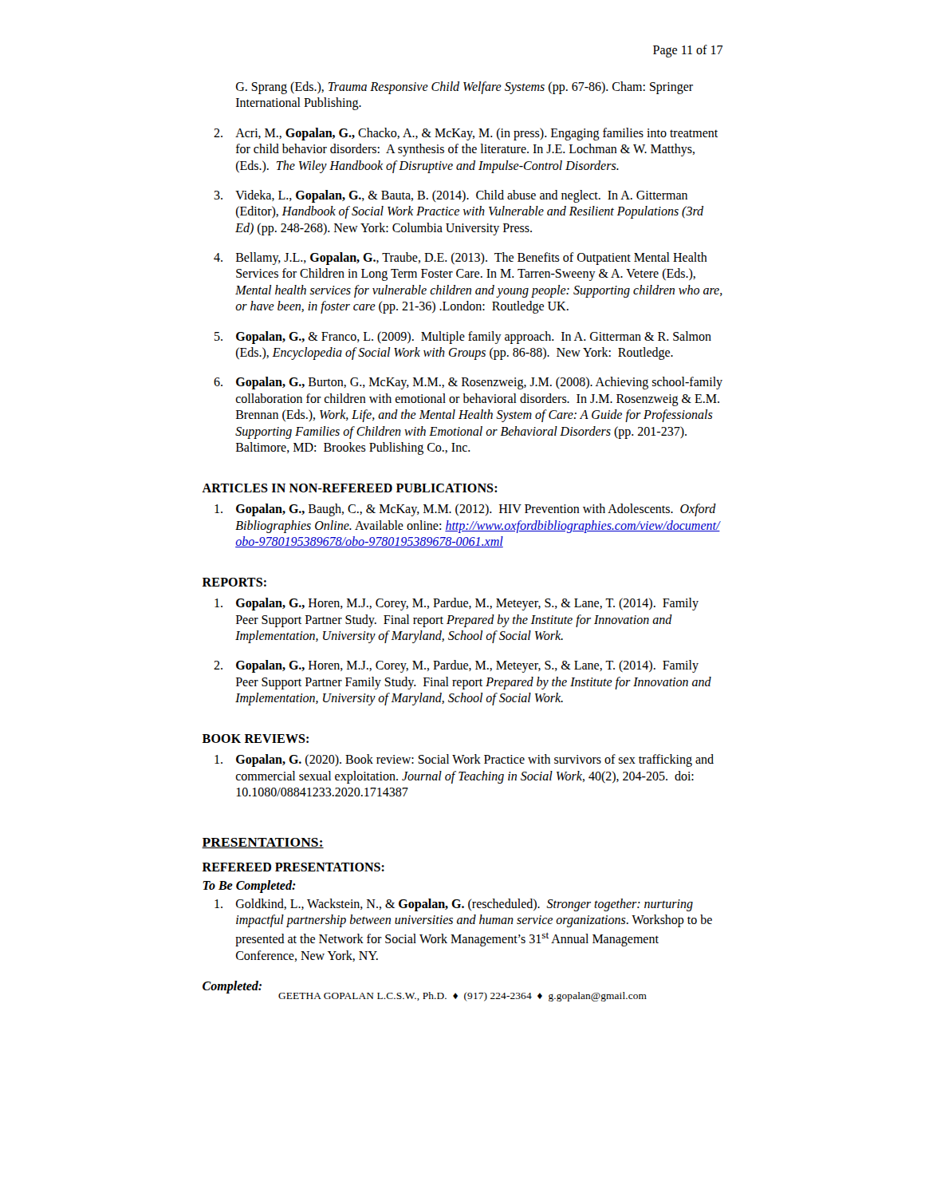Page 11 of 17
G. Sprang (Eds.), Trauma Responsive Child Welfare Systems (pp. 67-86). Cham: Springer International Publishing.
2. Acri, M., Gopalan, G., Chacko, A., & McKay, M. (in press). Engaging families into treatment for child behavior disorders: A synthesis of the literature. In J.E. Lochman & W. Matthys, (Eds.). The Wiley Handbook of Disruptive and Impulse-Control Disorders.
3. Videka, L., Gopalan, G., & Bauta, B. (2014). Child abuse and neglect. In A. Gitterman (Editor), Handbook of Social Work Practice with Vulnerable and Resilient Populations (3rd Ed) (pp. 248-268). New York: Columbia University Press.
4. Bellamy, J.L., Gopalan, G., Traube, D.E. (2013). The Benefits of Outpatient Mental Health Services for Children in Long Term Foster Care. In M. Tarren-Sweeny & A. Vetere (Eds.), Mental health services for vulnerable children and young people: Supporting children who are, or have been, in foster care (pp. 21-36) .London: Routledge UK.
5. Gopalan, G., & Franco, L. (2009). Multiple family approach. In A. Gitterman & R. Salmon (Eds.), Encyclopedia of Social Work with Groups (pp. 86-88). New York: Routledge.
6. Gopalan, G., Burton, G., McKay, M.M., & Rosenzweig, J.M. (2008). Achieving school-family collaboration for children with emotional or behavioral disorders. In J.M. Rosenzweig & E.M. Brennan (Eds.), Work, Life, and the Mental Health System of Care: A Guide for Professionals Supporting Families of Children with Emotional or Behavioral Disorders (pp. 201-237). Baltimore, MD: Brookes Publishing Co., Inc.
ARTICLES IN NON-REFEREED PUBLICATIONS:
1. Gopalan, G., Baugh, C., & McKay, M.M. (2012). HIV Prevention with Adolescents. Oxford Bibliographies Online. Available online: http://www.oxfordbibliographies.com/view/document/obo-9780195389678/obo-9780195389678-0061.xml
REPORTS:
1. Gopalan, G., Horen, M.J., Corey, M., Pardue, M., Meteyer, S., & Lane, T. (2014). Family Peer Support Partner Study. Final report Prepared by the Institute for Innovation and Implementation, University of Maryland, School of Social Work.
2. Gopalan, G., Horen, M.J., Corey, M., Pardue, M., Meteyer, S., & Lane, T. (2014). Family Peer Support Partner Family Study. Final report Prepared by the Institute for Innovation and Implementation, University of Maryland, School of Social Work.
BOOK REVIEWS:
1. Gopalan, G. (2020). Book review: Social Work Practice with survivors of sex trafficking and commercial sexual exploitation. Journal of Teaching in Social Work, 40(2), 204-205. doi: 10.1080/08841233.2020.1714387
PRESENTATIONS:
REFEREED PRESENTATIONS:
To Be Completed:
1. Goldkind, L., Wackstein, N., & Gopalan, G. (rescheduled). Stronger together: nurturing impactful partnership between universities and human service organizations. Workshop to be presented at the Network for Social Work Management’s 31st Annual Management Conference, New York, NY.
Completed:
GEETHA GOPALAN L.C.S.W., Ph.D. ♦ (917) 224-2364 ♦ g.gopalan@gmail.com